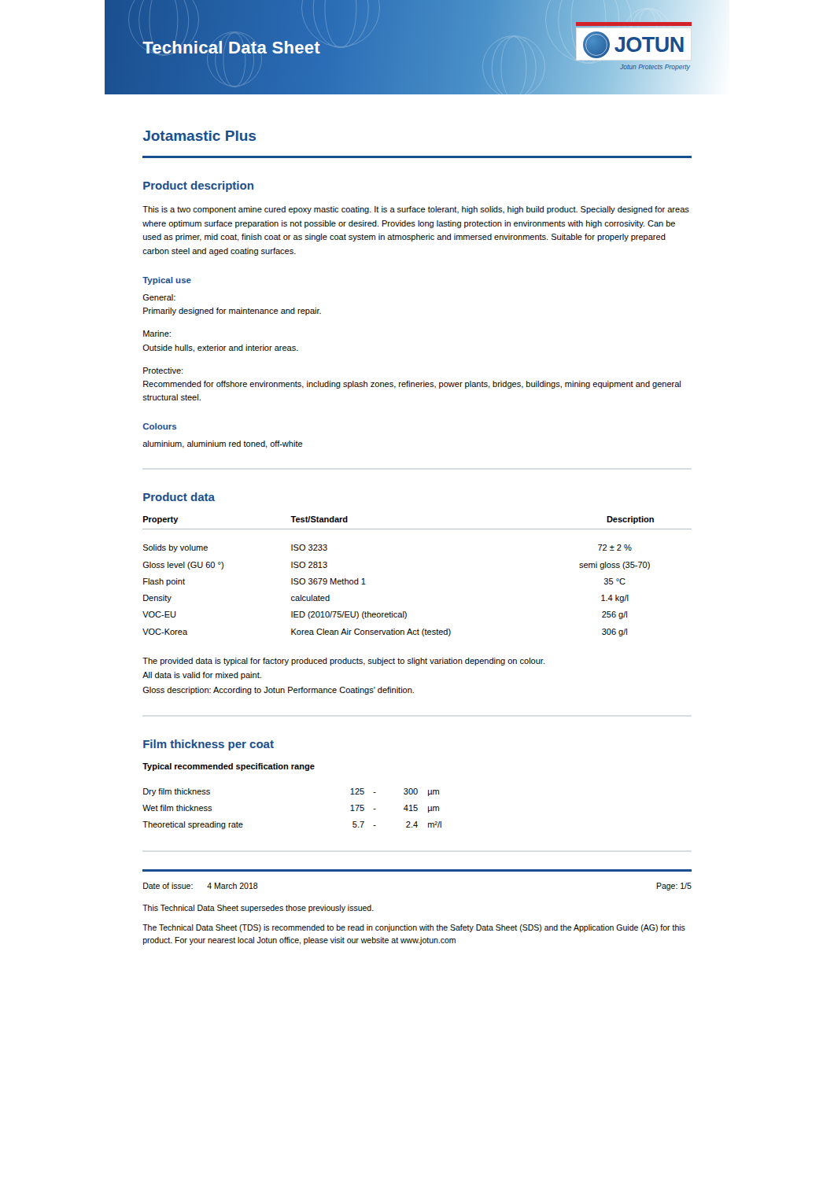Technical Data Sheet
JOTUN
Jotun Protects Property
Jotamastic Plus
Product description
This is a two component amine cured epoxy mastic coating. It is a surface tolerant, high solids, high build product. Specially designed for areas where optimum surface preparation is not possible or desired. Provides long lasting protection in environments with high corrosivity. Can be used as primer, mid coat, finish coat or as single coat system in atmospheric and immersed environments. Suitable for properly prepared carbon steel and aged coating surfaces.
Typical use
General:
Primarily designed for maintenance and repair.
Marine:
Outside hulls, exterior and interior areas.
Protective:
Recommended for offshore environments, including splash zones, refineries, power plants, bridges, buildings, mining equipment and general structural steel.
Colours
aluminium, aluminium red toned, off-white
Product data
| Property | Test/Standard | Description |
| --- | --- | --- |
| Solids by volume | ISO 3233 | 72 ± 2 % |
| Gloss level (GU 60 °) | ISO 2813 | semi gloss (35-70) |
| Flash point | ISO 3679 Method 1 | 35 °C |
| Density | calculated | 1.4 kg/l |
| VOC-EU | IED (2010/75/EU) (theoretical) | 256 g/l |
| VOC-Korea | Korea Clean Air Conservation Act (tested) | 306 g/l |
The provided data is typical for factory produced products, subject to slight variation depending on colour.
All data is valid for mixed paint.
Gloss description: According to Jotun Performance Coatings' definition.
Film thickness per coat
Typical recommended specification range
| Dry film thickness | 125 | - | 300 | µm |
| Wet film thickness | 175 | - | 415 | µm |
| Theoretical spreading rate | 5.7 | - | 2.4 | m²/l |
Date of issue: 4 March 2018
Page: 1/5
This Technical Data Sheet supersedes those previously issued.
The Technical Data Sheet (TDS) is recommended to be read in conjunction with the Safety Data Sheet (SDS) and the Application Guide (AG) for this product. For your nearest local Jotun office, please visit our website at www.jotun.com